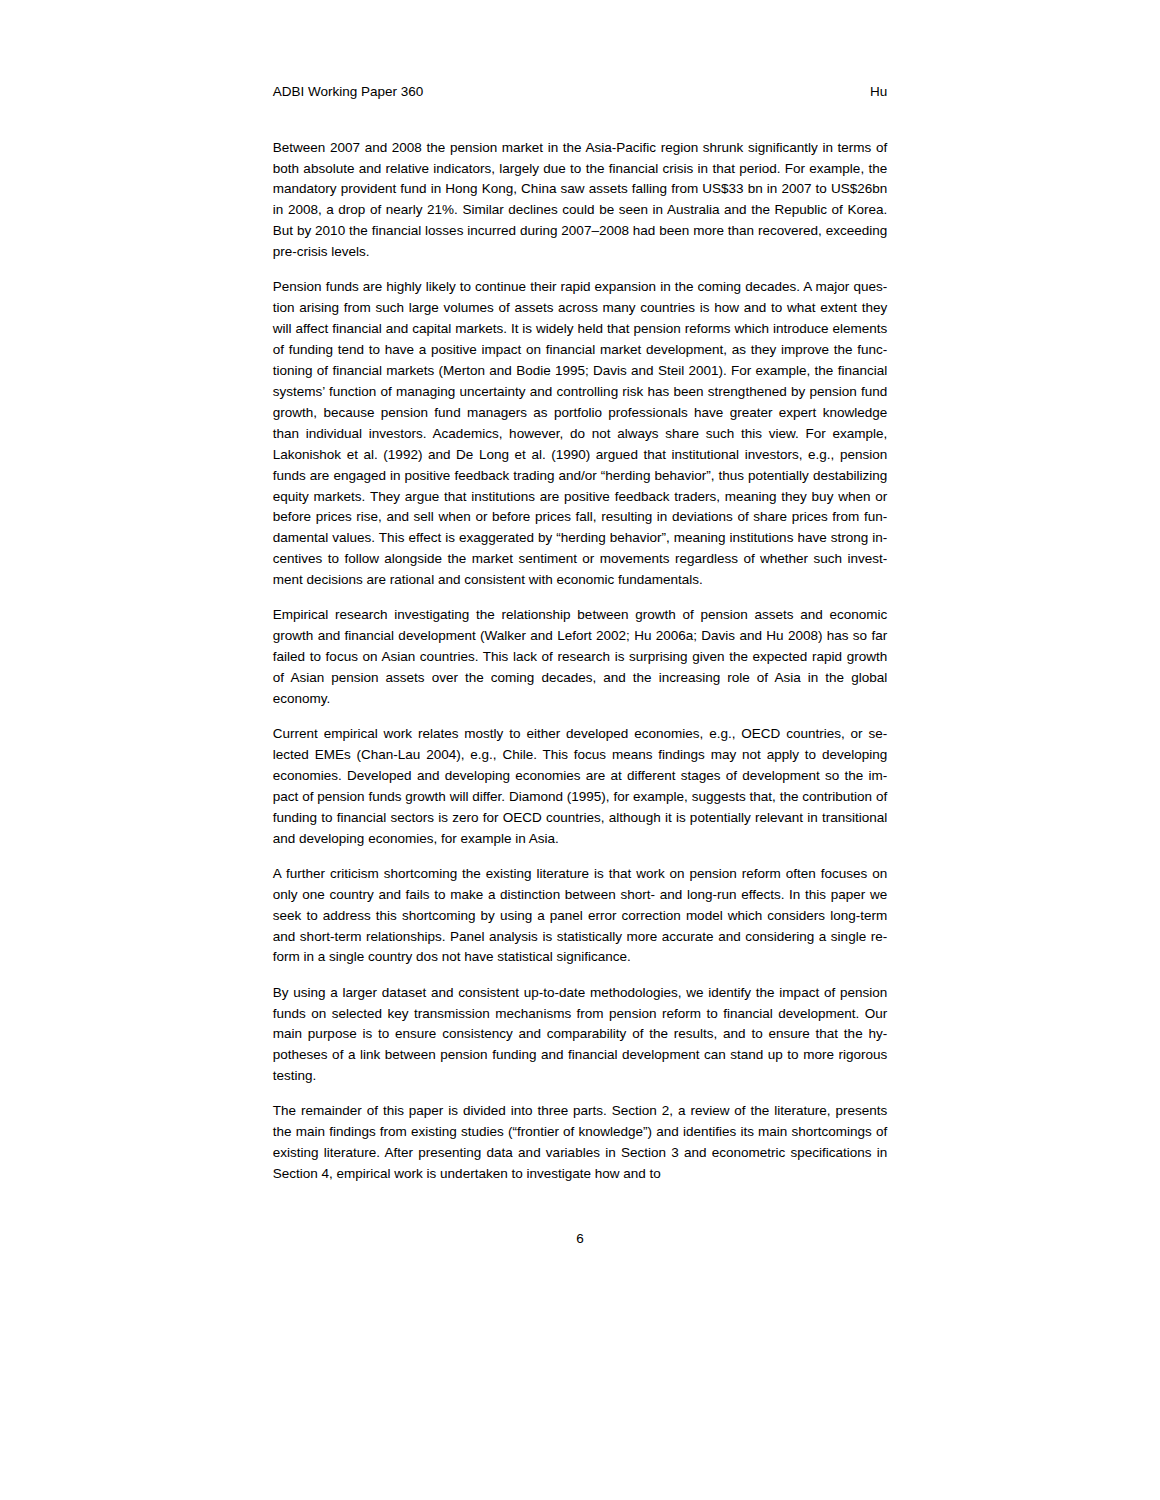ADBI Working Paper 360 Hu
Between 2007 and 2008 the pension market in the Asia-Pacific region shrunk significantly in terms of both absolute and relative indicators, largely due to the financial crisis in that period. For example, the mandatory provident fund in Hong Kong, China saw assets falling from US$33 bn in 2007 to US$26bn in 2008, a drop of nearly 21%. Similar declines could be seen in Australia and the Republic of Korea. But by 2010 the financial losses incurred during 2007–2008 had been more than recovered, exceeding pre-crisis levels.
Pension funds are highly likely to continue their rapid expansion in the coming decades. A major question arising from such large volumes of assets across many countries is how and to what extent they will affect financial and capital markets. It is widely held that pension reforms which introduce elements of funding tend to have a positive impact on financial market development, as they improve the functioning of financial markets (Merton and Bodie 1995; Davis and Steil 2001). For example, the financial systems’ function of managing uncertainty and controlling risk has been strengthened by pension fund growth, because pension fund managers as portfolio professionals have greater expert knowledge than individual investors. Academics, however, do not always share such this view. For example, Lakonishok et al. (1992) and De Long et al. (1990) argued that institutional investors, e.g., pension funds are engaged in positive feedback trading and/or “herding behavior”, thus potentially destabilizing equity markets. They argue that institutions are positive feedback traders, meaning they buy when or before prices rise, and sell when or before prices fall, resulting in deviations of share prices from fundamental values. This effect is exaggerated by “herding behavior”, meaning institutions have strong incentives to follow alongside the market sentiment or movements regardless of whether such investment decisions are rational and consistent with economic fundamentals.
Empirical research investigating the relationship between growth of pension assets and economic growth and financial development (Walker and Lefort 2002; Hu 2006a; Davis and Hu 2008) has so far failed to focus on Asian countries. This lack of research is surprising given the expected rapid growth of Asian pension assets over the coming decades, and the increasing role of Asia in the global economy.
Current empirical work relates mostly to either developed economies, e.g., OECD countries, or selected EMEs (Chan-Lau 2004), e.g., Chile. This focus means findings may not apply to developing economies. Developed and developing economies are at different stages of development so the impact of pension funds growth will differ. Diamond (1995), for example, suggests that, the contribution of funding to financial sectors is zero for OECD countries, although it is potentially relevant in transitional and developing economies, for example in Asia.
A further criticism shortcoming the existing literature is that work on pension reform often focuses on only one country and fails to make a distinction between short- and long-run effects. In this paper we seek to address this shortcoming by using a panel error correction model which considers long-term and short-term relationships. Panel analysis is statistically more accurate and considering a single reform in a single country dos not have statistical significance.
By using a larger dataset and consistent up-to-date methodologies, we identify the impact of pension funds on selected key transmission mechanisms from pension reform to financial development. Our main purpose is to ensure consistency and comparability of the results, and to ensure that the hypotheses of a link between pension funding and financial development can stand up to more rigorous testing.
The remainder of this paper is divided into three parts. Section 2, a review of the literature, presents the main findings from existing studies (“frontier of knowledge”) and identifies its main shortcomings of existing literature. After presenting data and variables in Section 3 and econometric specifications in Section 4, empirical work is undertaken to investigate how and to
6